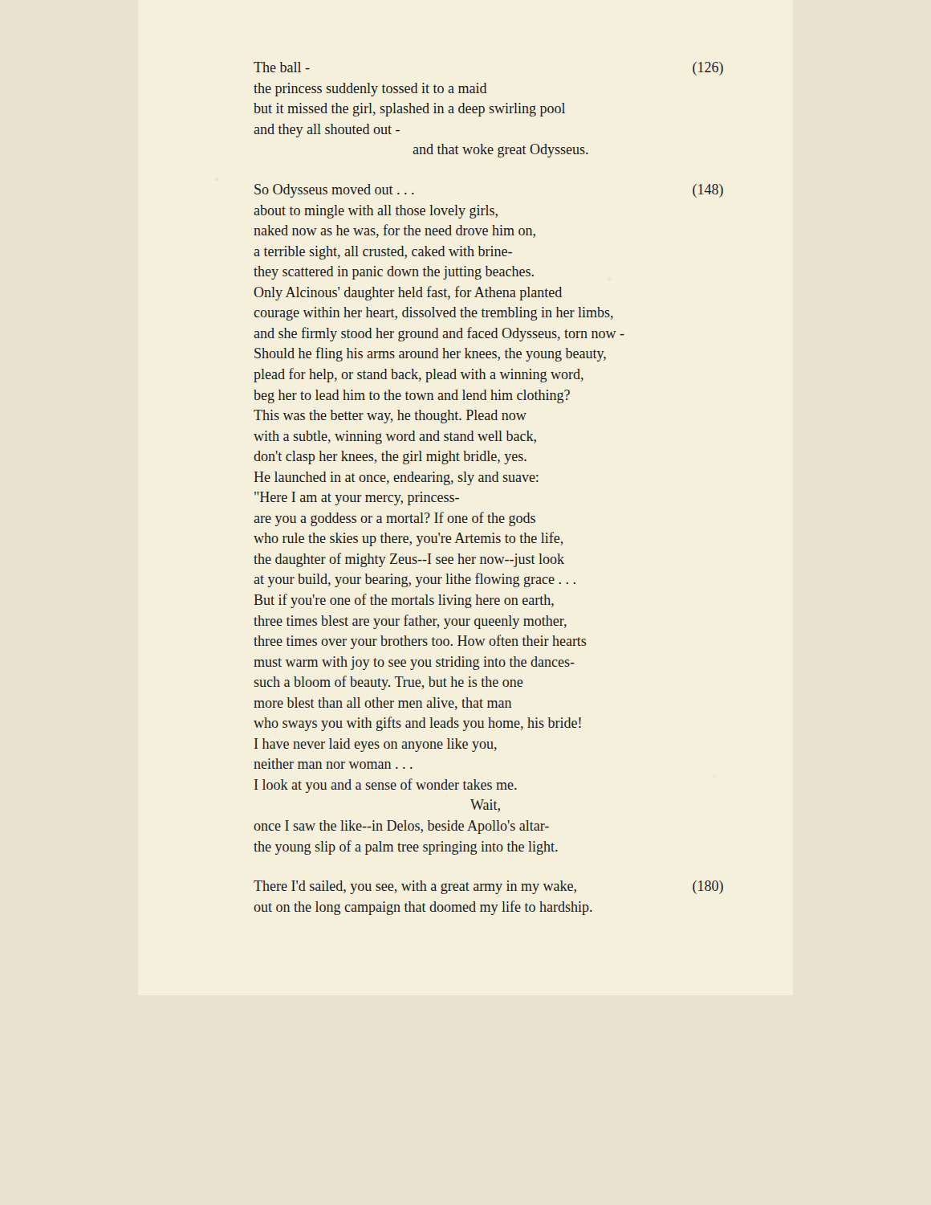(126)
The ball - the princess suddenly tossed it to a maid but it missed the girl, splashed in a deep swirling pool and they all shouted out - and that woke great Odysseus.
(148)
So Odysseus moved out . . . about to mingle with all those lovely girls, naked now as he was, for the need drove him on, a terrible sight, all crusted, caked with brine- they scattered in panic down the jutting beaches. Only Alcinous' daughter held fast, for Athena planted courage within her heart, dissolved the trembling in her limbs, and she firmly stood her ground and faced Odysseus, torn now - Should he fling his arms around her knees, the young beauty, plead for help, or stand back, plead with a winning word, beg her to lead him to the town and lend him clothing? This was the better way, he thought. Plead now with a subtle, winning word and stand well back, don't clasp her knees, the girl might bridle, yes. He launched in at once, endearing, sly and suave: "Here I am at your mercy, princess- are you a goddess or a mortal? If one of the gods who rule the skies up there, you're Artemis to the life, the daughter of mighty Zeus--I see her now--just look at your build, your bearing, your lithe flowing grace . . . But if you're one of the mortals living here on earth, three times blest are your father, your queenly mother, three times over your brothers too. How often their hearts must warm with joy to see you striding into the dances- such a bloom of beauty. True, but he is the one more blest than all other men alive, that man who sways you with gifts and leads you home, his bride! I have never laid eyes on anyone like you, neither man nor woman . . . I look at you and a sense of wonder takes me. Wait, once I saw the like--in Delos, beside Apollo's altar- the young slip of a palm tree springing into the light.
(180)
There I'd sailed, you see, with a great army in my wake, out on the long campaign that doomed my life to hardship.